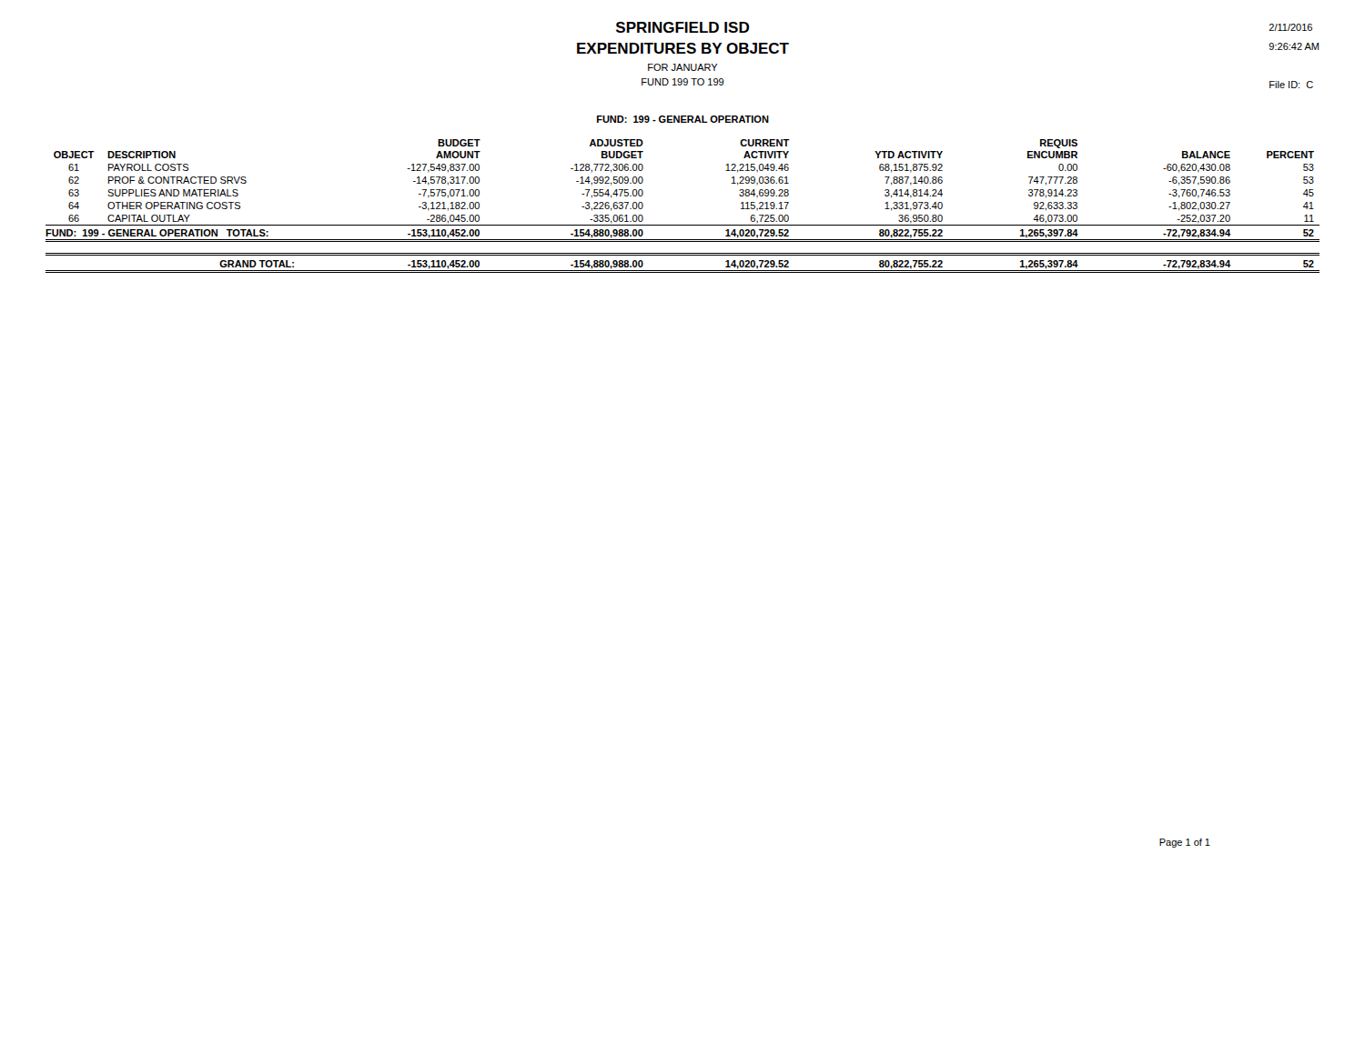2/11/2016
9:26:42 AM
File ID: C
SPRINGFIELD ISD
EXPENDITURES BY OBJECT
FOR JANUARY
FUND 199 TO 199
FUND: 199 - GENERAL OPERATION
| | | BUDGET | ADJUSTED | CURRENT | | REQUIS | | |
| --- | --- | --- | --- | --- | --- | --- | --- | --- |
| OBJECT | DESCRIPTION | AMOUNT | BUDGET | ACTIVITY | YTD ACTIVITY | ENCUMBR | BALANCE | PERCENT |
| 61 | PAYROLL COSTS | -127,549,837.00 | -128,772,306.00 | 12,215,049.46 | 68,151,875.92 | 0.00 | -60,620,430.08 | 53 |
| 62 | PROF & CONTRACTED SRVS | -14,578,317.00 | -14,992,509.00 | 1,299,036.61 | 7,887,140.86 | 747,777.28 | -6,357,590.86 | 53 |
| 63 | SUPPLIES AND MATERIALS | -7,575,071.00 | -7,554,475.00 | 384,699.28 | 3,414,814.24 | 378,914.23 | -3,760,746.53 | 45 |
| 64 | OTHER OPERATING COSTS | -3,121,182.00 | -3,226,637.00 | 115,219.17 | 1,331,973.40 | 92,633.33 | -1,802,030.27 | 41 |
| 66 | CAPITAL OUTLAY | -286,045.00 | -335,061.00 | 6,725.00 | 36,950.80 | 46,073.00 | -252,037.20 | 11 |
| FUND: 199 - GENERAL OPERATION TOTALS: | -153,110,452.00 | -154,880,988.00 | 14,020,729.52 | 80,822,755.22 | 1,265,397.84 | -72,792,834.94 | 52 |
| GRAND TOTAL: | -153,110,452.00 | -154,880,988.00 | 14,020,729.52 | 80,822,755.22 | 1,265,397.84 | -72,792,834.94 | 52 |
Page 1 of 1